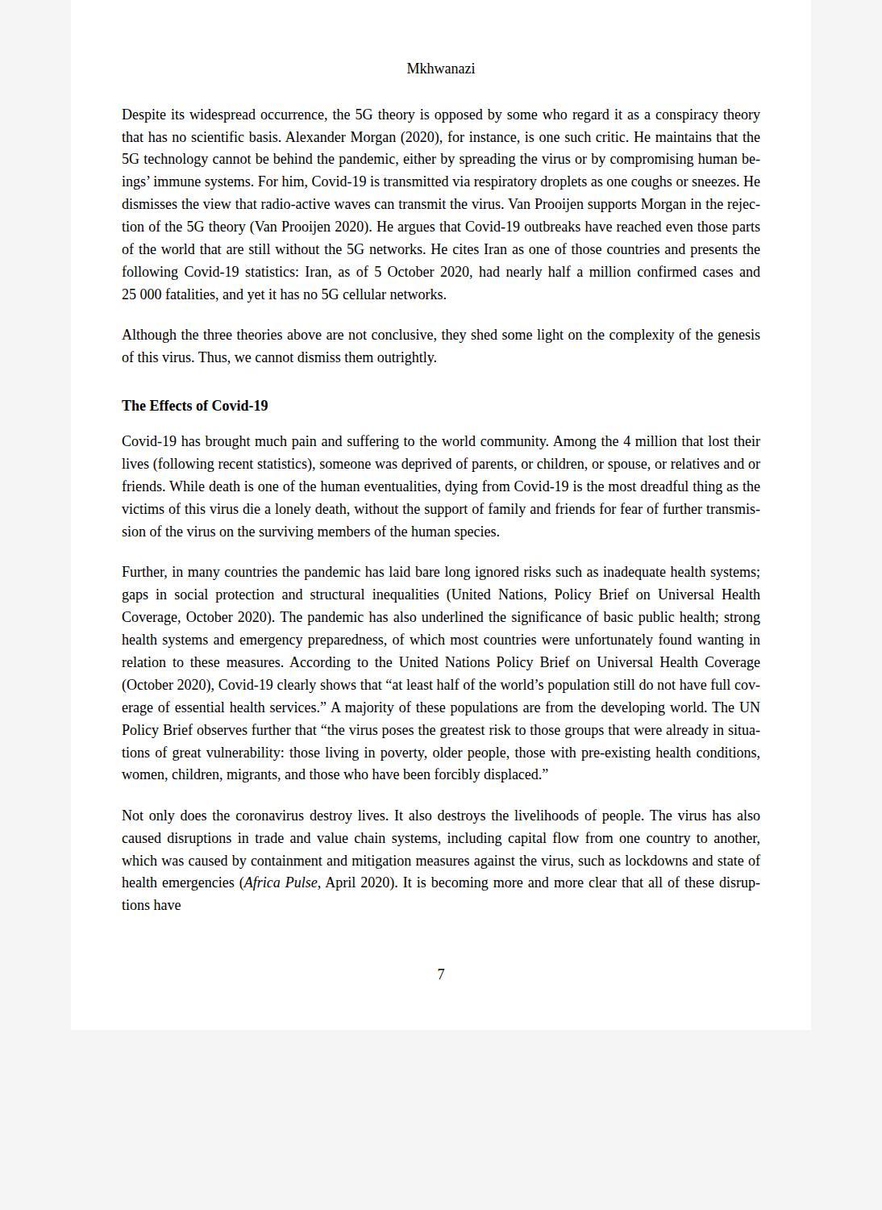Mkhwanazi
Despite its widespread occurrence, the 5G theory is opposed by some who regard it as a conspiracy theory that has no scientific basis. Alexander Morgan (2020), for instance, is one such critic. He maintains that the 5G technology cannot be behind the pandemic, either by spreading the virus or by compromising human beings’ immune systems. For him, Covid-19 is transmitted via respiratory droplets as one coughs or sneezes. He dismisses the view that radio-active waves can transmit the virus. Van Prooijen supports Morgan in the rejection of the 5G theory (Van Prooijen 2020). He argues that Covid-19 outbreaks have reached even those parts of the world that are still without the 5G networks. He cites Iran as one of those countries and presents the following Covid-19 statistics: Iran, as of 5 October 2020, had nearly half a million confirmed cases and 25 000 fatalities, and yet it has no 5G cellular networks.
Although the three theories above are not conclusive, they shed some light on the complexity of the genesis of this virus. Thus, we cannot dismiss them outrightly.
The Effects of Covid-19
Covid-19 has brought much pain and suffering to the world community. Among the 4 million that lost their lives (following recent statistics), someone was deprived of parents, or children, or spouse, or relatives and or friends. While death is one of the human eventualities, dying from Covid-19 is the most dreadful thing as the victims of this virus die a lonely death, without the support of family and friends for fear of further transmission of the virus on the surviving members of the human species.
Further, in many countries the pandemic has laid bare long ignored risks such as inadequate health systems; gaps in social protection and structural inequalities (United Nations, Policy Brief on Universal Health Coverage, October 2020). The pandemic has also underlined the significance of basic public health; strong health systems and emergency preparedness, of which most countries were unfortunately found wanting in relation to these measures. According to the United Nations Policy Brief on Universal Health Coverage (October 2020), Covid-19 clearly shows that “at least half of the world’s population still do not have full coverage of essential health services.” A majority of these populations are from the developing world. The UN Policy Brief observes further that “the virus poses the greatest risk to those groups that were already in situations of great vulnerability: those living in poverty, older people, those with pre-existing health conditions, women, children, migrants, and those who have been forcibly displaced.”
Not only does the coronavirus destroy lives. It also destroys the livelihoods of people. The virus has also caused disruptions in trade and value chain systems, including capital flow from one country to another, which was caused by containment and mitigation measures against the virus, such as lockdowns and state of health emergencies (Africa Pulse, April 2020). It is becoming more and more clear that all of these disruptions have
7